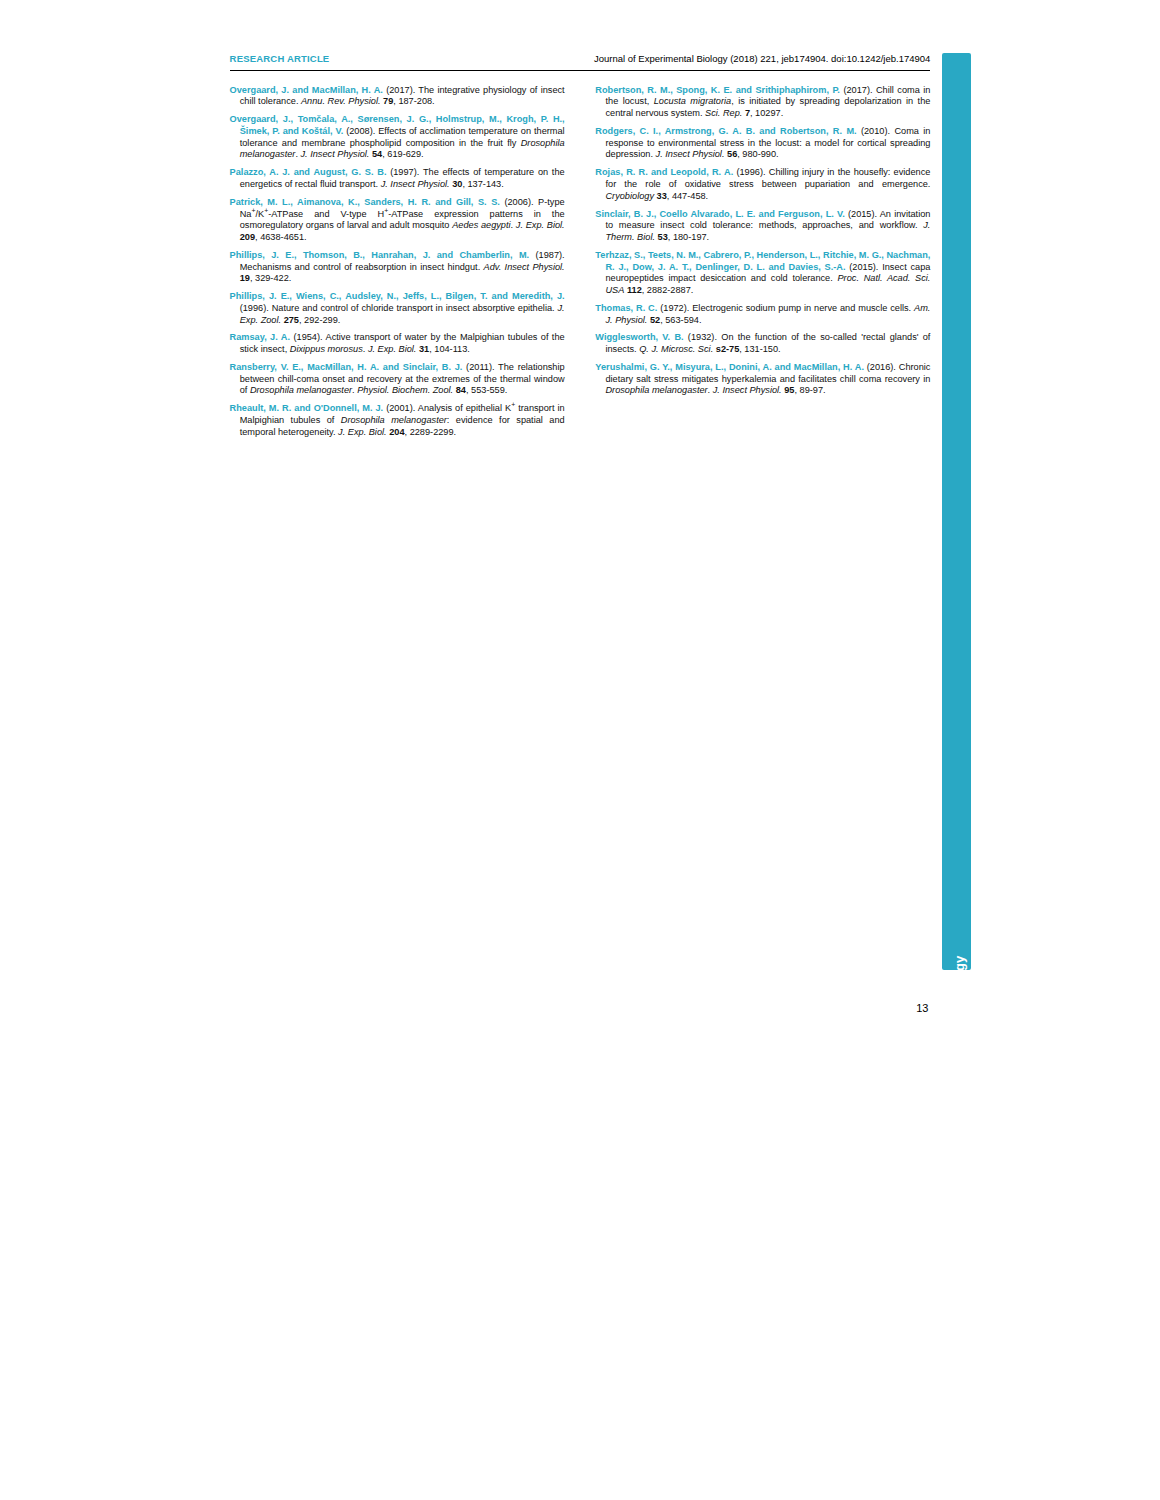RESEARCH ARTICLE
Journal of Experimental Biology (2018) 221, jeb174904. doi:10.1242/jeb.174904
Overgaard, J. and MacMillan, H. A. (2017). The integrative physiology of insect chill tolerance. Annu. Rev. Physiol. 79, 187-208.
Overgaard, J., Tomčala, A., Sørensen, J. G., Holmstrup, M., Krogh, P. H., Šimek, P. and Koštál, V. (2008). Effects of acclimation temperature on thermal tolerance and membrane phospholipid composition in the fruit fly Drosophila melanogaster. J. Insect Physiol. 54, 619-629.
Palazzo, A. J. and August, G. S. B. (1997). The effects of temperature on the energetics of rectal fluid transport. J. Insect Physiol. 30, 137-143.
Patrick, M. L., Aimanova, K., Sanders, H. R. and Gill, S. S. (2006). P-type Na+/K+-ATPase and V-type H+-ATPase expression patterns in the osmoregulatory organs of larval and adult mosquito Aedes aegypti. J. Exp. Biol. 209, 4638-4651.
Phillips, J. E., Thomson, B., Hanrahan, J. and Chamberlin, M. (1987). Mechanisms and control of reabsorption in insect hindgut. Adv. Insect Physiol. 19, 329-422.
Phillips, J. E., Wiens, C., Audsley, N., Jeffs, L., Bilgen, T. and Meredith, J. (1996). Nature and control of chloride transport in insect absorptive epithelia. J. Exp. Zool. 275, 292-299.
Ramsay, J. A. (1954). Active transport of water by the Malpighian tubules of the stick insect, Dixippus morosus. J. Exp. Biol. 31, 104-113.
Ransberry, V. E., MacMillan, H. A. and Sinclair, B. J. (2011). The relationship between chill-coma onset and recovery at the extremes of the thermal window of Drosophila melanogaster. Physiol. Biochem. Zool. 84, 553-559.
Rheault, M. R. and O'Donnell, M. J. (2001). Analysis of epithelial K+ transport in Malpighian tubules of Drosophila melanogaster: evidence for spatial and temporal heterogeneity. J. Exp. Biol. 204, 2289-2299.
Robertson, R. M., Spong, K. E. and Srithiphaphirom, P. (2017). Chill coma in the locust, Locusta migratoria, is initiated by spreading depolarization in the central nervous system. Sci. Rep. 7, 10297.
Rodgers, C. I., Armstrong, G. A. B. and Robertson, R. M. (2010). Coma in response to environmental stress in the locust: a model for cortical spreading depression. J. Insect Physiol. 56, 980-990.
Rojas, R. R. and Leopold, R. A. (1996). Chilling injury in the housefly: evidence for the role of oxidative stress between pupariation and emergence. Cryobiology 33, 447-458.
Sinclair, B. J., Coello Alvarado, L. E. and Ferguson, L. V. (2015). An invitation to measure insect cold tolerance: methods, approaches, and workflow. J. Therm. Biol. 53, 180-197.
Terhzaz, S., Teets, N. M., Cabrero, P., Henderson, L., Ritchie, M. G., Nachman, R. J., Dow, J. A. T., Denlinger, D. L. and Davies, S.-A. (2015). Insect capa neuropeptides impact desiccation and cold tolerance. Proc. Natl. Acad. Sci. USA 112, 2882-2887.
Thomas, R. C. (1972). Electrogenic sodium pump in nerve and muscle cells. Am. J. Physiol. 52, 563-594.
Wigglesworth, V. B. (1932). On the function of the so-called 'rectal glands' of insects. Q. J. Microsc. Sci. s2-75, 131-150.
Yerushalmi, G. Y., Misyura, L., Donini, A. and MacMillan, H. A. (2016). Chronic dietary salt stress mitigates hyperkalemia and facilitates chill coma recovery in Drosophila melanogaster. J. Insect Physiol. 95, 89-97.
Journal of Experimental Biology
13